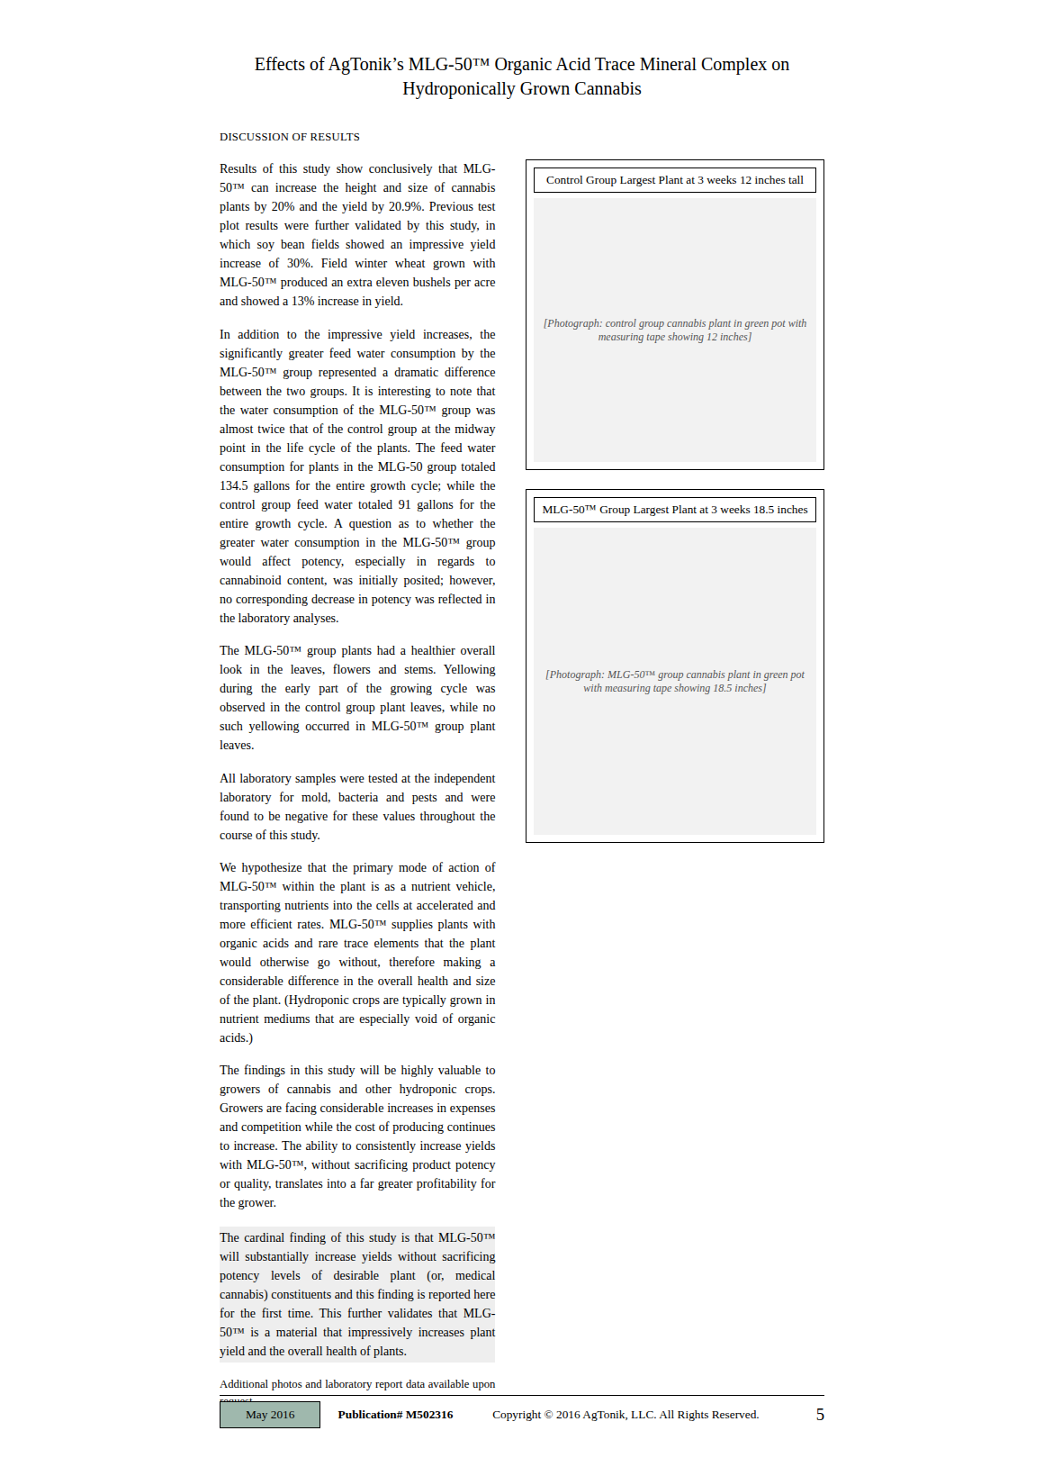Effects of AgTonik’s MLG-50™ Organic Acid Trace Mineral Complex on
Hydroponically Grown Cannabis
DISCUSSION OF RESULTS
Results of this study show conclusively that MLG-50™ can increase the height and size of cannabis plants by 20% and the yield by 20.9%. Previous test plot results were further validated by this study, in which soy bean fields showed an impressive yield increase of 30%. Field winter wheat grown with MLG-50™ produced an extra eleven bushels per acre and showed a 13% increase in yield.
In addition to the impressive yield increases, the significantly greater feed water consumption by the MLG-50™ group represented a dramatic difference between the two groups. It is interesting to note that the water consumption of the MLG-50™ group was almost twice that of the control group at the midway point in the life cycle of the plants. The feed water consumption for plants in the MLG-50 group totaled 134.5 gallons for the entire growth cycle; while the control group feed water totaled 91 gallons for the entire growth cycle. A question as to whether the greater water consumption in the MLG-50™ group would affect potency, especially in regards to cannabinoid content, was initially posited; however, no corresponding decrease in potency was reflected in the laboratory analyses.
The MLG-50™ group plants had a healthier overall look in the leaves, flowers and stems. Yellowing during the early part of the growing cycle was observed in the control group plant leaves, while no such yellowing occurred in MLG-50™ group plant leaves.
All laboratory samples were tested at the independent laboratory for mold, bacteria and pests and were found to be negative for these values throughout the course of this study.
We hypothesize that the primary mode of action of MLG-50™ within the plant is as a nutrient vehicle, transporting nutrients into the cells at accelerated and more efficient rates. MLG-50™ supplies plants with organic acids and rare trace elements that the plant would otherwise go without, therefore making a considerable difference in the overall health and size of the plant. (Hydroponic crops are typically grown in nutrient mediums that are especially void of organic acids.)
The findings in this study will be highly valuable to growers of cannabis and other hydroponic crops. Growers are facing considerable increases in expenses and competition while the cost of producing continues to increase. The ability to consistently increase yields with MLG-50™, without sacrificing product potency or quality, translates into a far greater profitability for the grower.
The cardinal finding of this study is that MLG-50™ will substantially increase yields without sacrificing potency levels of desirable plant (or, medical cannabis) constituents and this finding is reported here for the first time. This further validates that MLG-50™ is a material that impressively increases plant yield and the overall health of plants.
Additional photos and laboratory report data available upon request.
Control Group Largest Plant at 3 weeks 12 inches tall
[Photograph: control group cannabis plant in green pot with measuring tape showing 12 inches]
MLG-50™ Group Largest Plant at 3 weeks 18.5 inches
[Photograph: MLG-50™ group cannabis plant in green pot with measuring tape showing 18.5 inches]
May 2016
Publication# M502316
Copyright © 2016 AgTonik, LLC. All Rights Reserved.
5